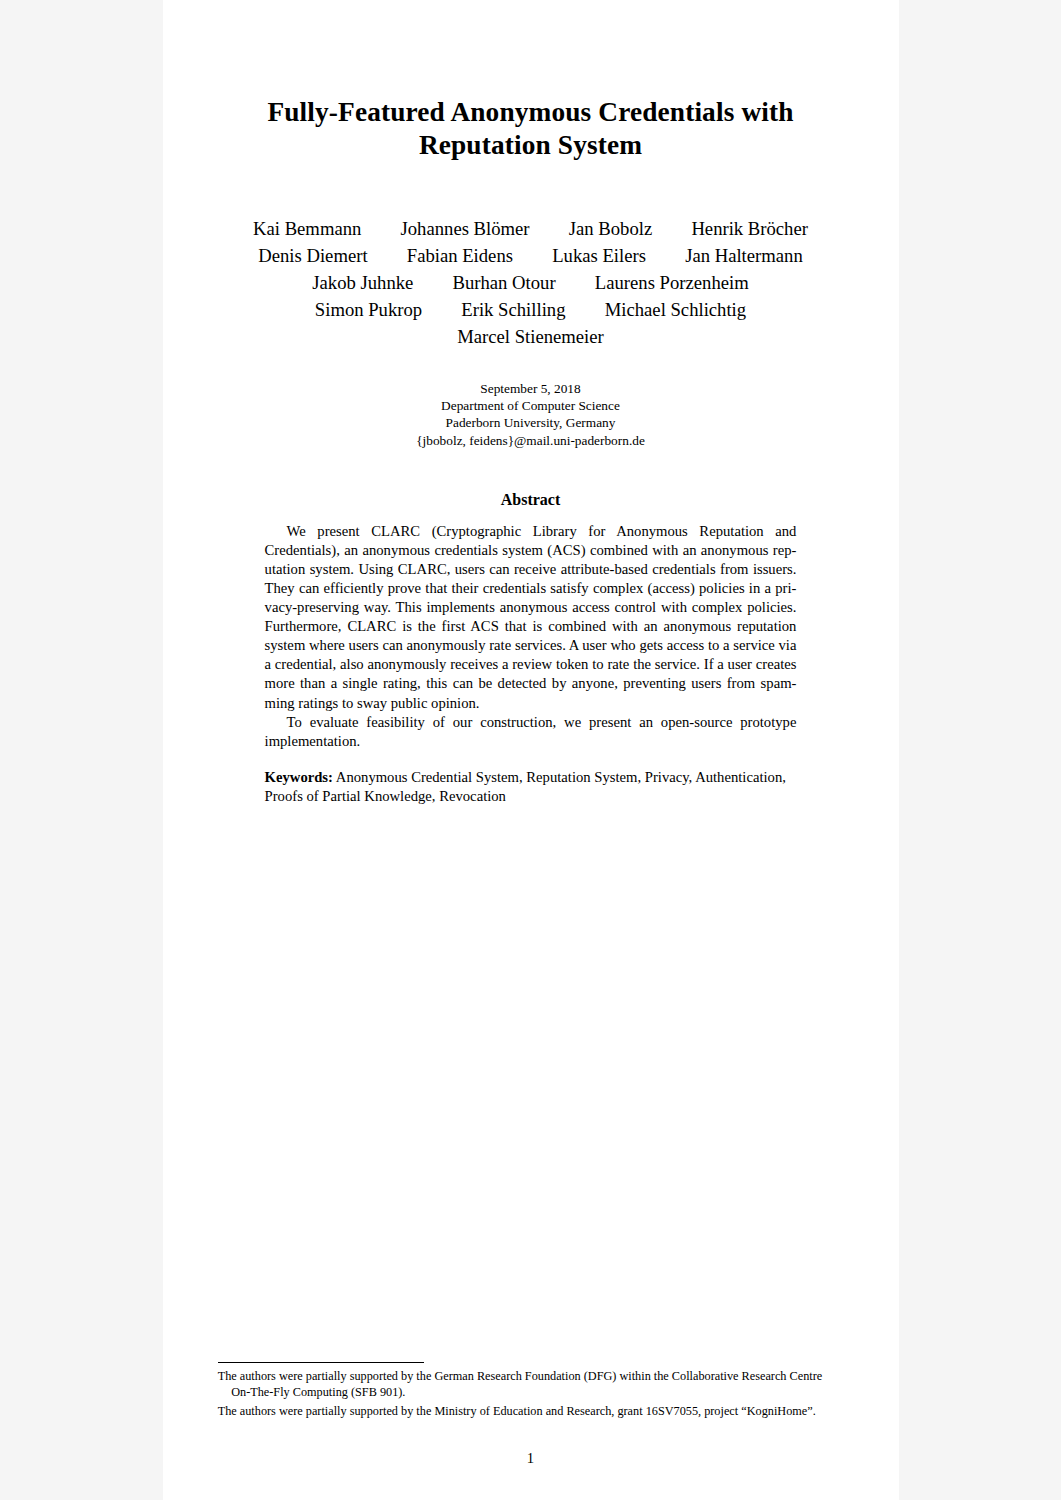Fully-Featured Anonymous Credentials with
Reputation System
Kai Bemmann Johannes Blömer Jan Bobolz Henrik Bröcher Denis Diemert Fabian Eidens Lukas Eilers Jan Haltermann Jakob Juhnke Burhan Otour Laurens Porzenheim Simon Pukrop Erik Schilling Michael Schlichtig Marcel Stienemeier
September 5, 2018
Department of Computer Science
Paderborn University, Germany
{jbobolz, feidens}@mail.uni-paderborn.de
Abstract
We present CLARC (Cryptographic Library for Anonymous Reputation and Credentials), an anonymous credentials system (ACS) combined with an anonymous reputation system. Using CLARC, users can receive attribute-based credentials from issuers. They can efficiently prove that their credentials satisfy complex (access) policies in a privacy-preserving way. This implements anonymous access control with complex policies. Furthermore, CLARC is the first ACS that is combined with an anonymous reputation system where users can anonymously rate services. A user who gets access to a service via a credential, also anonymously receives a review token to rate the service. If a user creates more than a single rating, this can be detected by anyone, preventing users from spamming ratings to sway public opinion.
To evaluate feasibility of our construction, we present an open-source prototype implementation.
Keywords: Anonymous Credential System, Reputation System, Privacy, Authentication, Proofs of Partial Knowledge, Revocation
The authors were partially supported by the German Research Foundation (DFG) within the Collaborative Research Centre On-The-Fly Computing (SFB 901).
The authors were partially supported by the Ministry of Education and Research, grant 16SV7055, project “KogniHome”.
1